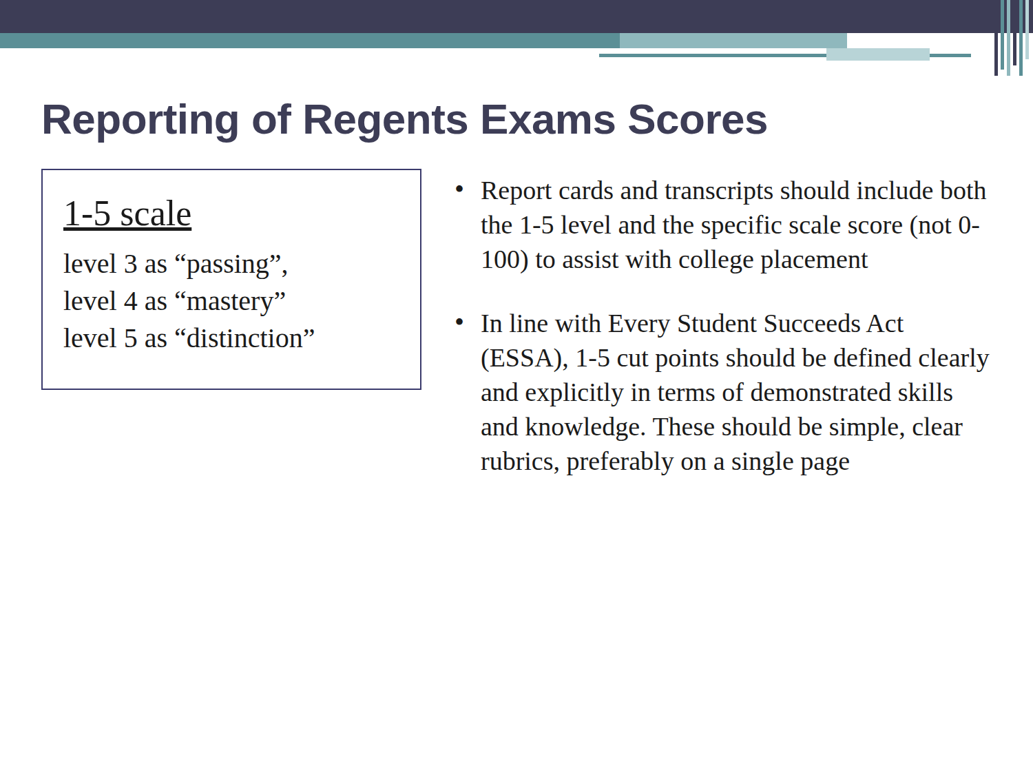Reporting of Regents Exams Scores
1-5 scale
level 3 as “passing”,
level 4 as “mastery”
level 5 as “distinction”
Report cards and transcripts should include both the 1-5 level and the specific scale score (not 0-100) to assist with college placement
In line with Every Student Succeeds Act (ESSA), 1-5 cut points should be defined clearly and explicitly in terms of demonstrated skills and knowledge. These should be simple, clear rubrics, preferably on a single page